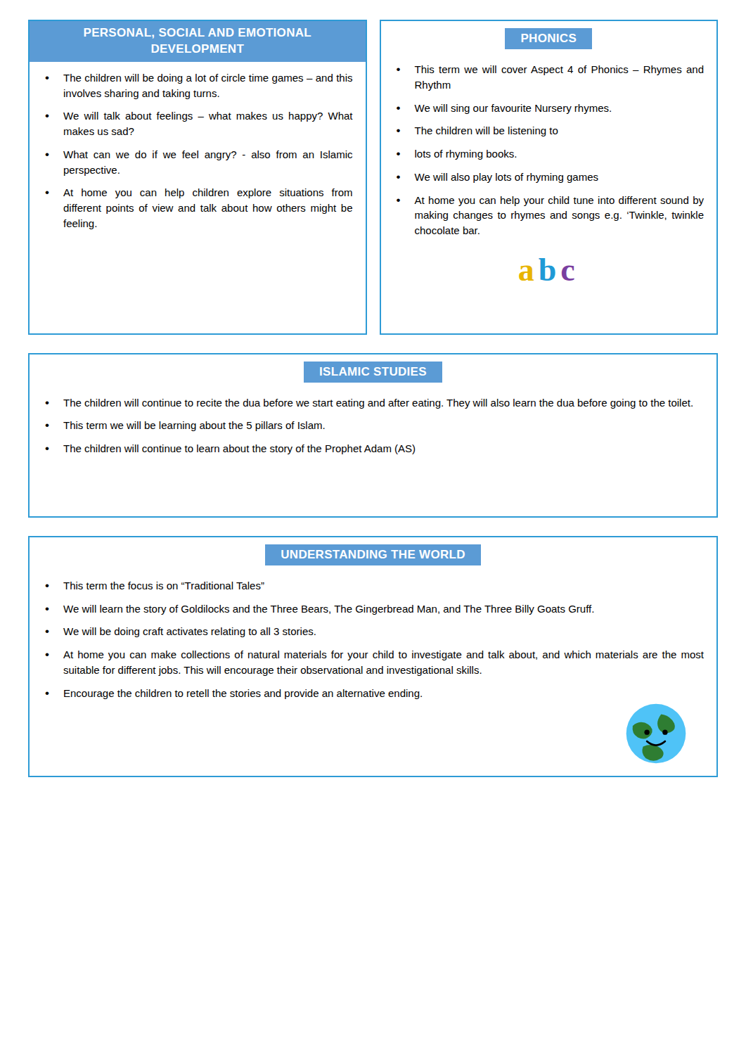PERSONAL, SOCIAL AND EMOTIONAL
DEVELOPMENT
The children will be doing a lot of circle time games – and this involves sharing and taking turns.
We will talk about feelings – what makes us happy? What makes us sad?
What can we do if we feel angry? - also from an Islamic perspective.
At home you can help children explore situations from different points of view and talk about how others might be feeling.
PHONICS
This term we will cover Aspect 4 of Phonics – Rhymes and Rhythm
We will sing our favourite Nursery rhymes.
The children will be listening to
lots of rhyming books.
We will also play lots of rhyming games
At home you can help your child tune into different sound by making changes to rhymes and songs e.g. ‘Twinkle, twinkle chocolate bar.
abc
ISLAMIC STUDIES
The children will continue to recite the dua before we start eating and after eating. They will also learn the dua before going to the toilet.
This term we will be learning about the 5 pillars of Islam.
The children will continue to learn about the story of the Prophet Adam (AS)
UNDERSTANDING THE WORLD
This term the focus is on “Traditional Tales”
We will learn the story of Goldilocks and the Three Bears, The Gingerbread Man, and The Three Billy Goats Gruff.
We will be doing craft activates relating to all 3 stories.
At home you can make collections of natural materials for your child to investigate and talk about, and which materials are the most suitable for different jobs. This will encourage their observational and investigational skills.
Encourage the children to retell the stories and provide an alternative ending.